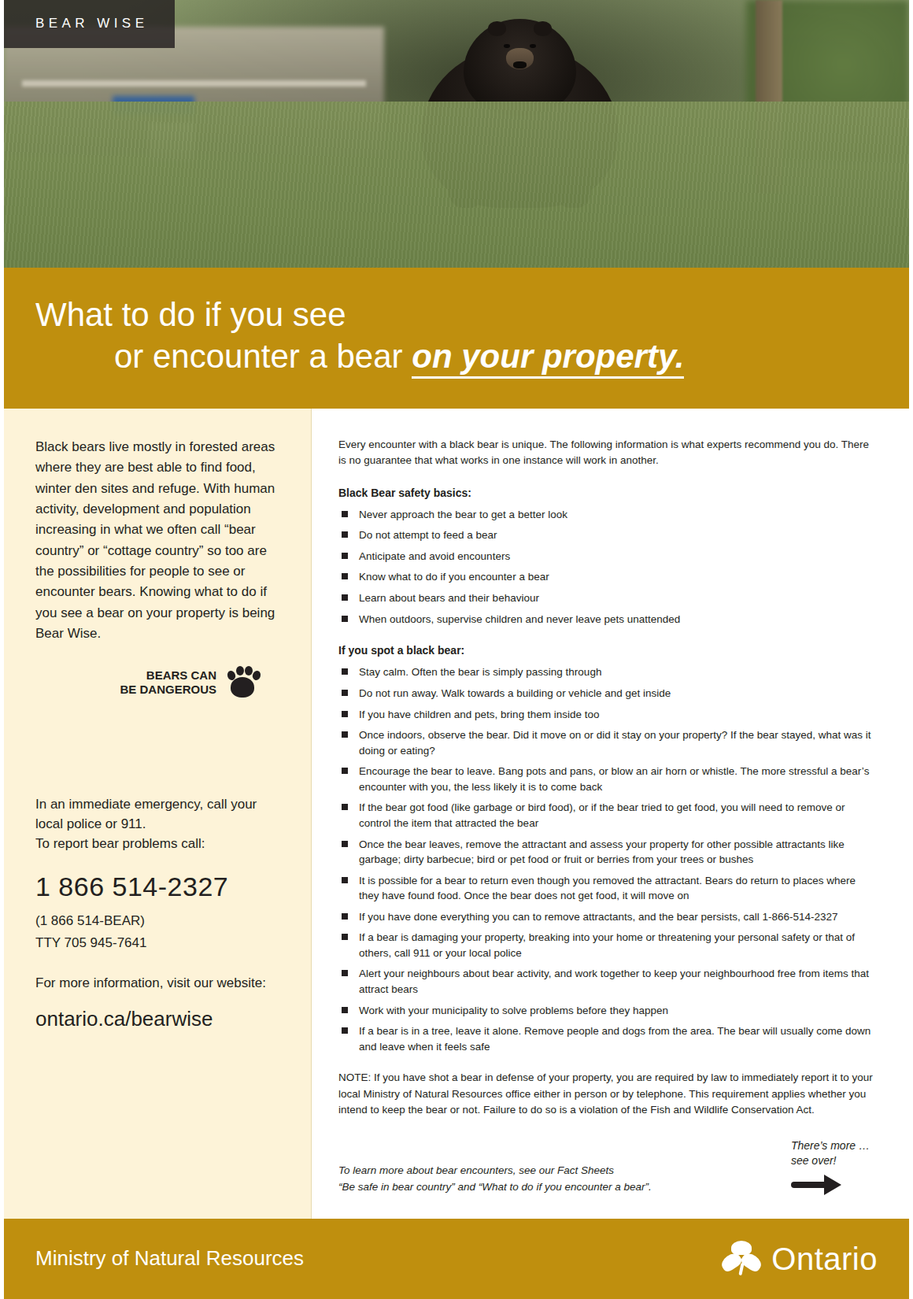BEAR WISE
What to do if you see or encounter a bear on your property.
Black bears live mostly in forested areas where they are best able to find food, winter den sites and refuge. With human activity, development and population increasing in what we often call “bear country” or “cottage country” so too are the possibilities for people to see or encounter bears. Knowing what to do if you see a bear on your property is being Bear Wise.
BEARS CAN
BE DANGEROUS
In an immediate emergency, call your local police or 911.
To report bear problems call:
1 866 514-2327
(1 866 514-BEAR)
TTY 705 945-7641
For more information, visit our website:
ontario.ca/bearwise
Every encounter with a black bear is unique. The following information is what experts recommend you do. There is no guarantee that what works in one instance will work in another.
Black Bear safety basics:
Never approach the bear to get a better look
Do not attempt to feed a bear
Anticipate and avoid encounters
Know what to do if you encounter a bear
Learn about bears and their behaviour
When outdoors, supervise children and never leave pets unattended
If you spot a black bear:
Stay calm. Often the bear is simply passing through
Do not run away. Walk towards a building or vehicle and get inside
If you have children and pets, bring them inside too
Once indoors, observe the bear. Did it move on or did it stay on your property? If the bear stayed, what was it doing or eating?
Encourage the bear to leave. Bang pots and pans, or blow an air horn or whistle. The more stressful a bear’s encounter with you, the less likely it is to come back
If the bear got food (like garbage or bird food), or if the bear tried to get food, you will need to remove or control the item that attracted the bear
Once the bear leaves, remove the attractant and assess your property for other possible attractants like garbage; dirty barbecue; bird or pet food or fruit or berries from your trees or bushes
It is possible for a bear to return even though you removed the attractant. Bears do return to places where they have found food. Once the bear does not get food, it will move on
If you have done everything you can to remove attractants, and the bear persists, call 1-866-514-2327
If a bear is damaging your property, breaking into your home or threatening your personal safety or that of others, call 911 or your local police
Alert your neighbours about bear activity, and work together to keep your neighbourhood free from items that attract bears
Work with your municipality to solve problems before they happen
If a bear is in a tree, leave it alone. Remove people and dogs from the area. The bear will usually come down and leave when it feels safe
NOTE: If you have shot a bear in defense of your property, you are required by law to immediately report it to your local Ministry of Natural Resources office either in person or by telephone. This requirement applies whether you intend to keep the bear or not. Failure to do so is a violation of the Fish and Wildlife Conservation Act.
To learn more about bear encounters, see our Fact Sheets
“Be safe in bear country” and “What to do if you encounter a bear”.
There’s more …
see over!
Ministry of Natural Resources
Ontario